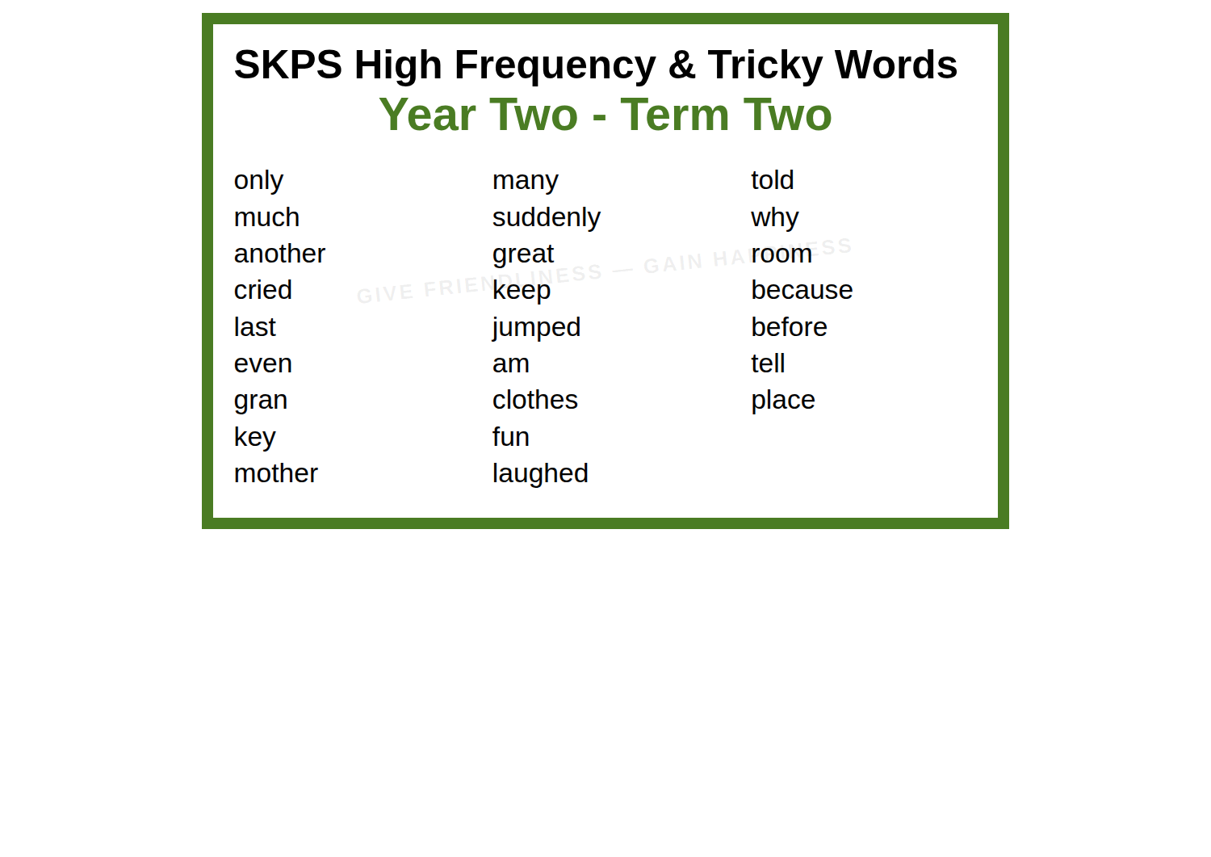Give Friendliness — Gain Happiness
SKPS High Frequency & Tricky Words
Year Two - Term Two
only
much
another
cried
last
even
gran
key
mother
many
suddenly
great
keep
jumped
am
clothes
fun
laughed
told
why
room
because
before
tell
place